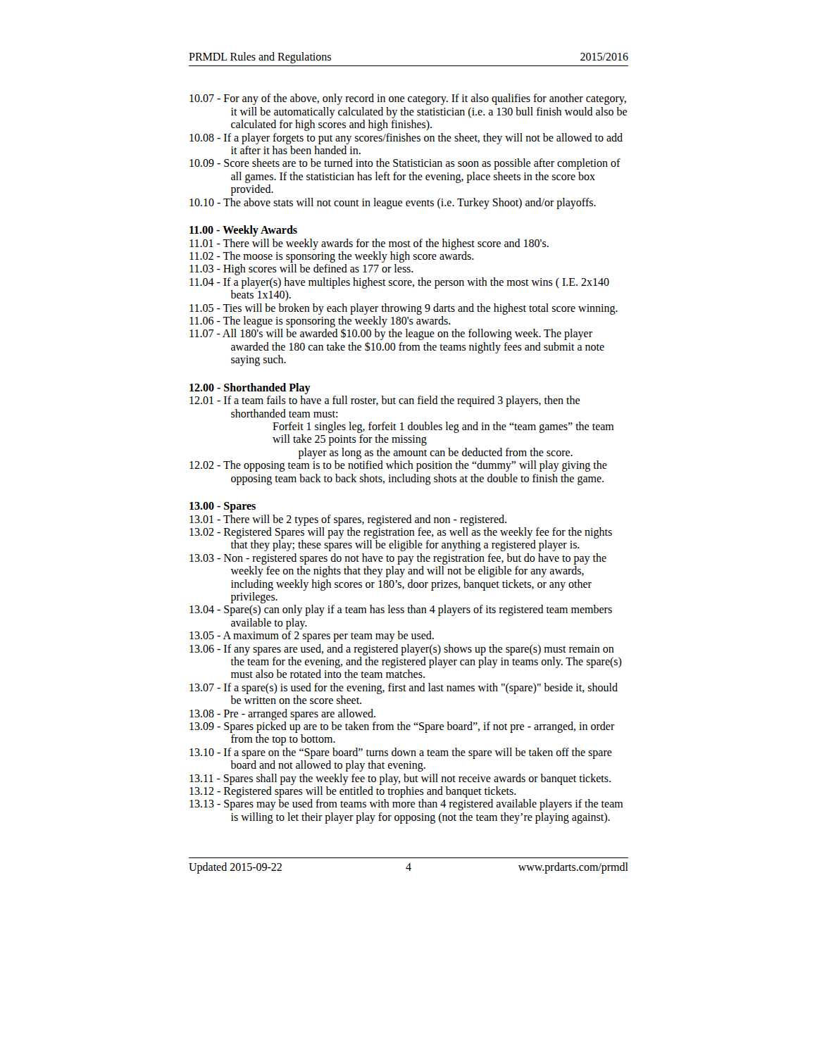PRMDL Rules and Regulations
2015/2016
10.07 - For any of the above, only record in one category. If it also qualifies for another category, it will be automatically calculated by the statistician (i.e. a 130 bull finish would also be calculated for high scores and high finishes).
10.08 - If a player forgets to put any scores/finishes on the sheet, they will not be allowed to add it after it has been handed in.
10.09 - Score sheets are to be turned into the Statistician as soon as possible after completion of all games. If the statistician has left for the evening, place sheets in the score box provided.
10.10 - The above stats will not count in league events (i.e. Turkey Shoot) and/or playoffs.
11.00 - Weekly Awards
11.01 - There will be weekly awards for the most of the highest score and 180's.
11.02 - The moose is sponsoring the weekly high score awards.
11.03 - High scores will be defined as 177 or less.
11.04 - If a player(s) have multiples highest score, the person with the most wins ( I.E. 2x140 beats 1x140).
11.05 - Ties will be broken by each player throwing 9 darts and the highest total score winning.
11.06 - The league is sponsoring the weekly 180's awards.
11.07 - All 180's will be awarded $10.00 by the league on the following week. The player awarded the 180 can take the $10.00 from the teams nightly fees and submit a note saying such.
12.00 - Shorthanded Play
12.01 - If a team fails to have a full roster, but can field the required 3 players, then the shorthanded team must:
Forfeit 1 singles leg, forfeit 1 doubles leg and in the “team games” the team will take 25 points for the missing
player as long as the amount can be deducted from the score.
12.02 - The opposing team is to be notified which position the “dummy” will play giving the opposing team back to back shots, including shots at the double to finish the game.
13.00 - Spares
13.01 - There will be 2 types of spares, registered and non - registered.
13.02 - Registered Spares will pay the registration fee, as well as the weekly fee for the nights that they play; these spares will be eligible for anything a registered player is.
13.03 - Non - registered spares do not have to pay the registration fee, but do have to pay the weekly fee on the nights that they play and will not be eligible for any awards, including weekly high scores or 180’s, door prizes, banquet tickets, or any other privileges.
13.04 - Spare(s) can only play if a team has less than 4 players of its registered team members available to play.
13.05 - A maximum of 2 spares per team may be used.
13.06 - If any spares are used, and a registered player(s) shows up the spare(s) must remain on the team for the evening, and the registered player can play in teams only. The spare(s) must also be rotated into the team matches.
13.07 - If a spare(s) is used for the evening, first and last names with "(spare)" beside it, should be written on the score sheet.
13.08 - Pre - arranged spares are allowed.
13.09 - Spares picked up are to be taken from the “Spare board”, if not pre - arranged, in order from the top to bottom.
13.10 - If a spare on the “Spare board” turns down a team the spare will be taken off the spare board and not allowed to play that evening.
13.11 - Spares shall pay the weekly fee to play, but will not receive awards or banquet tickets.
13.12 - Registered spares will be entitled to trophies and banquet tickets.
13.13 - Spares may be used from teams with more than 4 registered available players if the team is willing to let their player play for opposing (not the team they’re playing against).
Updated 2015-09-22
4
www.prdarts.com/prmdl